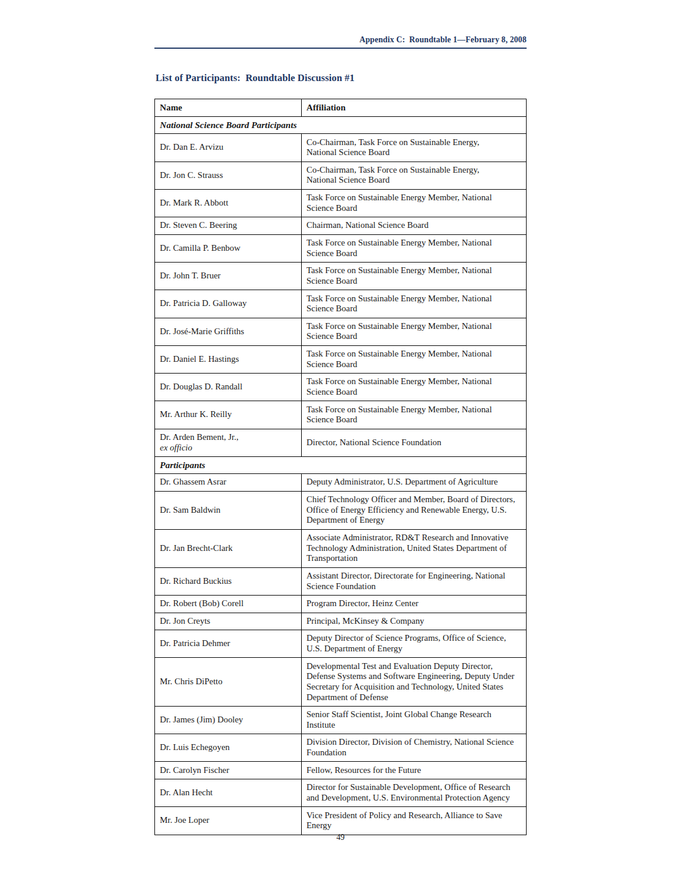Appendix C: Roundtable 1—February 8, 2008
List of Participants: Roundtable Discussion #1
| Name | Affiliation |
| --- | --- |
| National Science Board Participants |
| Dr. Dan E. Arvizu | Co-Chairman, Task Force on Sustainable Energy, National Science Board |
| Dr. Jon C. Strauss | Co-Chairman, Task Force on Sustainable Energy, National Science Board |
| Dr. Mark R. Abbott | Task Force on Sustainable Energy Member, National Science Board |
| Dr. Steven C. Beering | Chairman, National Science Board |
| Dr. Camilla P. Benbow | Task Force on Sustainable Energy Member, National Science Board |
| Dr. John T. Bruer | Task Force on Sustainable Energy Member, National Science Board |
| Dr. Patricia D. Galloway | Task Force on Sustainable Energy Member, National Science Board |
| Dr. José-Marie Griffiths | Task Force on Sustainable Energy Member, National Science Board |
| Dr. Daniel E. Hastings | Task Force on Sustainable Energy Member, National Science Board |
| Dr. Douglas D. Randall | Task Force on Sustainable Energy Member, National Science Board |
| Mr. Arthur K. Reilly | Task Force on Sustainable Energy Member, National Science Board |
| Dr. Arden Bement, Jr., ex officio | Director, National Science Foundation |
| Participants |
| Dr. Ghassem Asrar | Deputy Administrator, U.S. Department of Agriculture |
| Dr. Sam Baldwin | Chief Technology Officer and Member, Board of Directors, Office of Energy Efficiency and Renewable Energy, U.S. Department of Energy |
| Dr. Jan Brecht-Clark | Associate Administrator, RD&T Research and Innovative Technology Administration, United States Department of Transportation |
| Dr. Richard Buckius | Assistant Director, Directorate for Engineering, National Science Foundation |
| Dr. Robert (Bob) Corell | Program Director, Heinz Center |
| Dr. Jon Creyts | Principal, McKinsey & Company |
| Dr. Patricia Dehmer | Deputy Director of Science Programs, Office of Science, U.S. Department of Energy |
| Mr. Chris DiPetto | Developmental Test and Evaluation Deputy Director, Defense Systems and Software Engineering, Deputy Under Secretary for Acquisition and Technology, United States Department of Defense |
| Dr. James (Jim) Dooley | Senior Staff Scientist, Joint Global Change Research Institute |
| Dr. Luis Echegoyen | Division Director, Division of Chemistry, National Science Foundation |
| Dr. Carolyn Fischer | Fellow, Resources for the Future |
| Dr. Alan Hecht | Director for Sustainable Development, Office of Research and Development, U.S. Environmental Protection Agency |
| Mr. Joe Loper | Vice President of Policy and Research, Alliance to Save Energy |
49